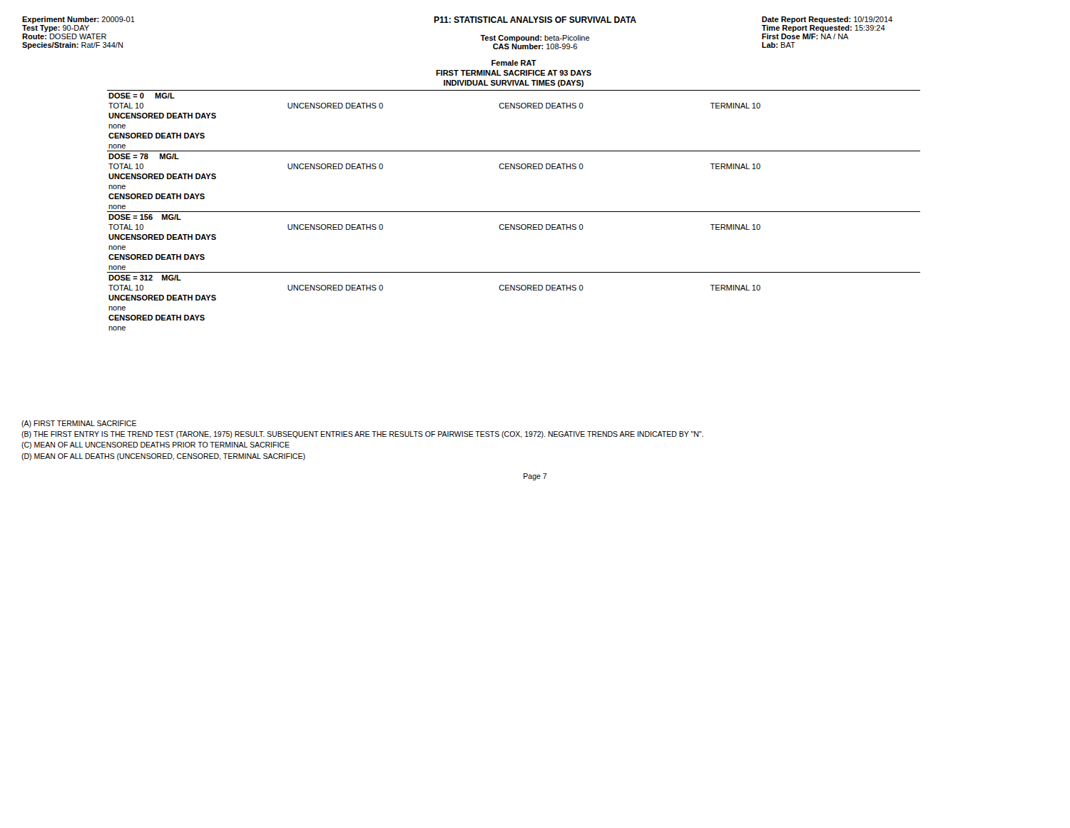| Experiment Number: 20009-01 Test Type: 90-DAY Route: DOSED WATER Species/Strain: Rat/F 344/N | P11: STATISTICAL ANALYSIS OF SURVIVAL DATA Test Compound: beta-Picoline CAS Number: 108-99-6 | Date Report Requested: 10/19/2014 Time Report Requested: 15:39:24 First Dose M/F: NA / NA Lab: BAT |
Female RAT
FIRST TERMINAL SACRIFICE AT 93 DAYS
INDIVIDUAL SURVIVAL TIMES (DAYS)
| DOSE = 0 MG/L | | | |
| TOTAL 10 | UNCENSORED DEATHS 0 | CENSORED DEATHS 0 | TERMINAL 10 |
| UNCENSORED DEATH DAYS |
| none |
| CENSORED DEATH DAYS |
| none |
| DOSE = 78 MG/L | | | |
| TOTAL 10 | UNCENSORED DEATHS 0 | CENSORED DEATHS 0 | TERMINAL 10 |
| UNCENSORED DEATH DAYS |
| none |
| CENSORED DEATH DAYS |
| none |
| DOSE = 156 MG/L | | | |
| TOTAL 10 | UNCENSORED DEATHS 0 | CENSORED DEATHS 0 | TERMINAL 10 |
| UNCENSORED DEATH DAYS |
| none |
| CENSORED DEATH DAYS |
| none |
| DOSE = 312 MG/L | | | |
| TOTAL 10 | UNCENSORED DEATHS 0 | CENSORED DEATHS 0 | TERMINAL 10 |
| UNCENSORED DEATH DAYS |
| none |
| CENSORED DEATH DAYS |
| none |
(A) FIRST TERMINAL SACRIFICE
(B) THE FIRST ENTRY IS THE TREND TEST (TARONE, 1975) RESULT. SUBSEQUENT ENTRIES ARE THE RESULTS OF PAIRWISE TESTS (COX, 1972). NEGATIVE TRENDS ARE INDICATED BY "N".
(C) MEAN OF ALL UNCENSORED DEATHS PRIOR TO TERMINAL SACRIFICE
(D) MEAN OF ALL DEATHS (UNCENSORED, CENSORED, TERMINAL SACRIFICE)
Page 7